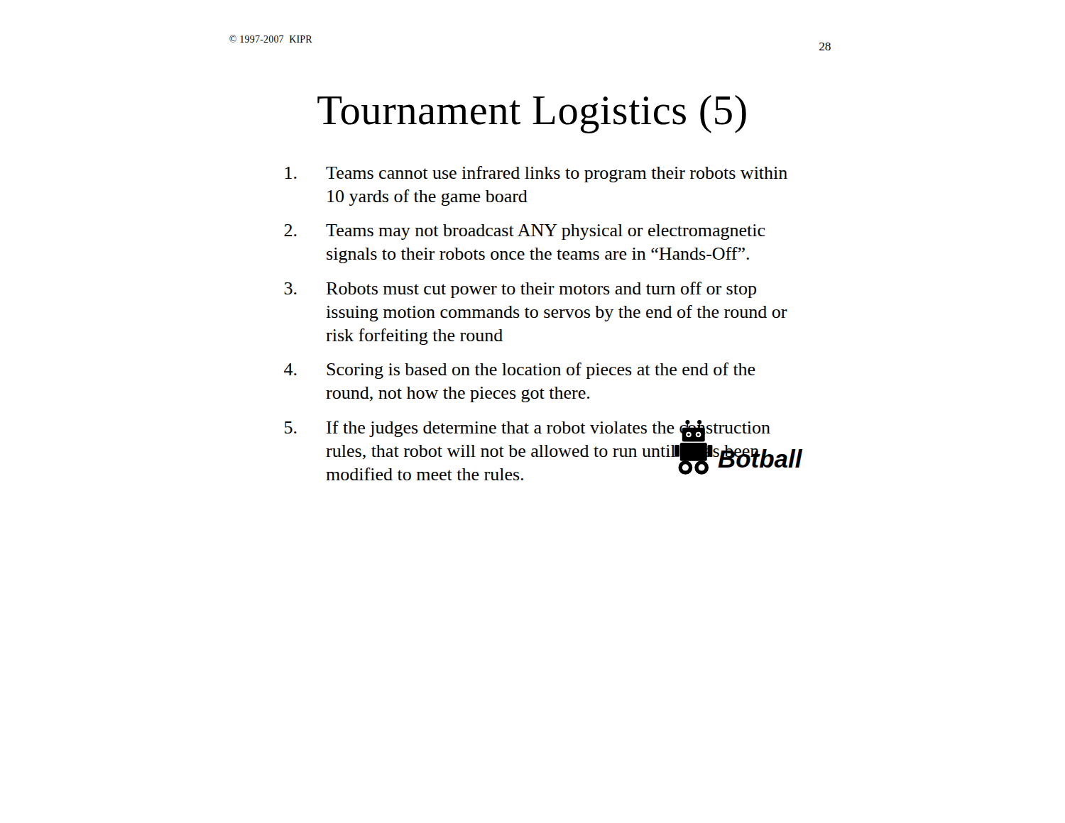© 1997-2007 KIPR
28
Tournament Logistics (5)
Teams cannot use infrared links to program their robots within 10 yards of the game board
Teams may not broadcast ANY physical or electromagnetic signals to their robots once the teams are in “Hands-Off”.
Robots must cut power to their motors and turn off or stop issuing motion commands to servos by the end of the round or risk forfeiting the round
Scoring is based on the location of pieces at the end of the round, not how the pieces got there.
If the judges determine that a robot violates the construction rules, that robot will not be allowed to run until it has been modified to meet the rules.
Botball